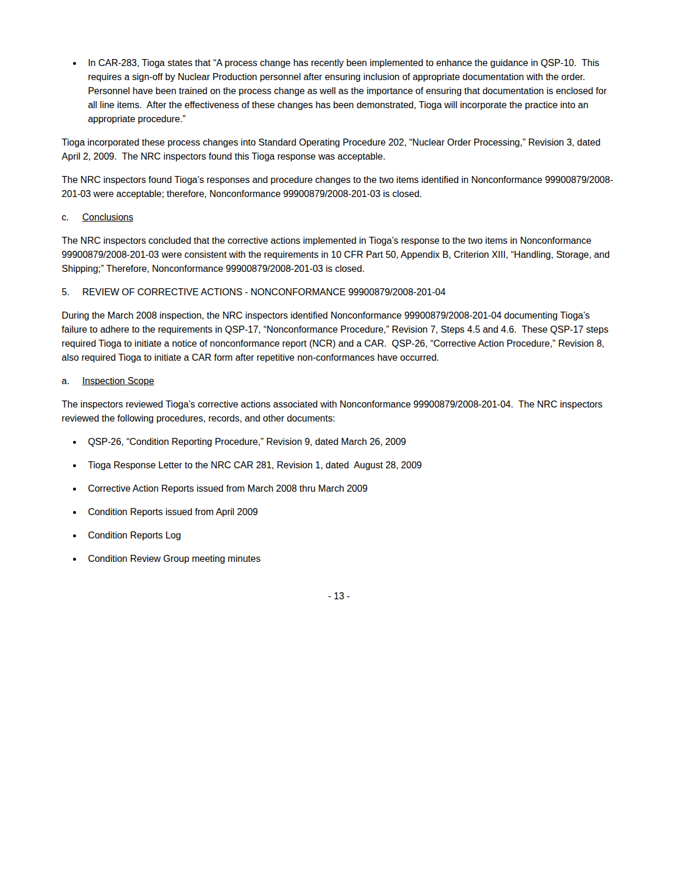In CAR-283, Tioga states that “A process change has recently been implemented to enhance the guidance in QSP-10. This requires a sign-off by Nuclear Production personnel after ensuring inclusion of appropriate documentation with the order. Personnel have been trained on the process change as well as the importance of ensuring that documentation is enclosed for all line items. After the effectiveness of these changes has been demonstrated, Tioga will incorporate the practice into an appropriate procedure.”
Tioga incorporated these process changes into Standard Operating Procedure 202, “Nuclear Order Processing,” Revision 3, dated April 2, 2009. The NRC inspectors found this Tioga response was acceptable.
The NRC inspectors found Tioga’s responses and procedure changes to the two items identified in Nonconformance 99900879/2008-201-03 were acceptable; therefore, Nonconformance 99900879/2008-201-03 is closed.
c. Conclusions
The NRC inspectors concluded that the corrective actions implemented in Tioga’s response to the two items in Nonconformance 99900879/2008-201-03 were consistent with the requirements in 10 CFR Part 50, Appendix B, Criterion XIII, “Handling, Storage, and Shipping;” Therefore, Nonconformance 99900879/2008-201-03 is closed.
5. REVIEW OF CORRECTIVE ACTIONS - NONCONFORMANCE 99900879/2008-201-04
During the March 2008 inspection, the NRC inspectors identified Nonconformance 99900879/2008-201-04 documenting Tioga’s failure to adhere to the requirements in QSP-17, “Nonconformance Procedure,” Revision 7, Steps 4.5 and 4.6. These QSP-17 steps required Tioga to initiate a notice of nonconformance report (NCR) and a CAR. QSP-26, “Corrective Action Procedure,” Revision 8, also required Tioga to initiate a CAR form after repetitive non-conformances have occurred.
a. Inspection Scope
The inspectors reviewed Tioga’s corrective actions associated with Nonconformance 99900879/2008-201-04. The NRC inspectors reviewed the following procedures, records, and other documents:
QSP-26, “Condition Reporting Procedure,” Revision 9, dated March 26, 2009
Tioga Response Letter to the NRC CAR 281, Revision 1, dated August 28, 2009
Corrective Action Reports issued from March 2008 thru March 2009
Condition Reports issued from April 2009
Condition Reports Log
Condition Review Group meeting minutes
- 13 -